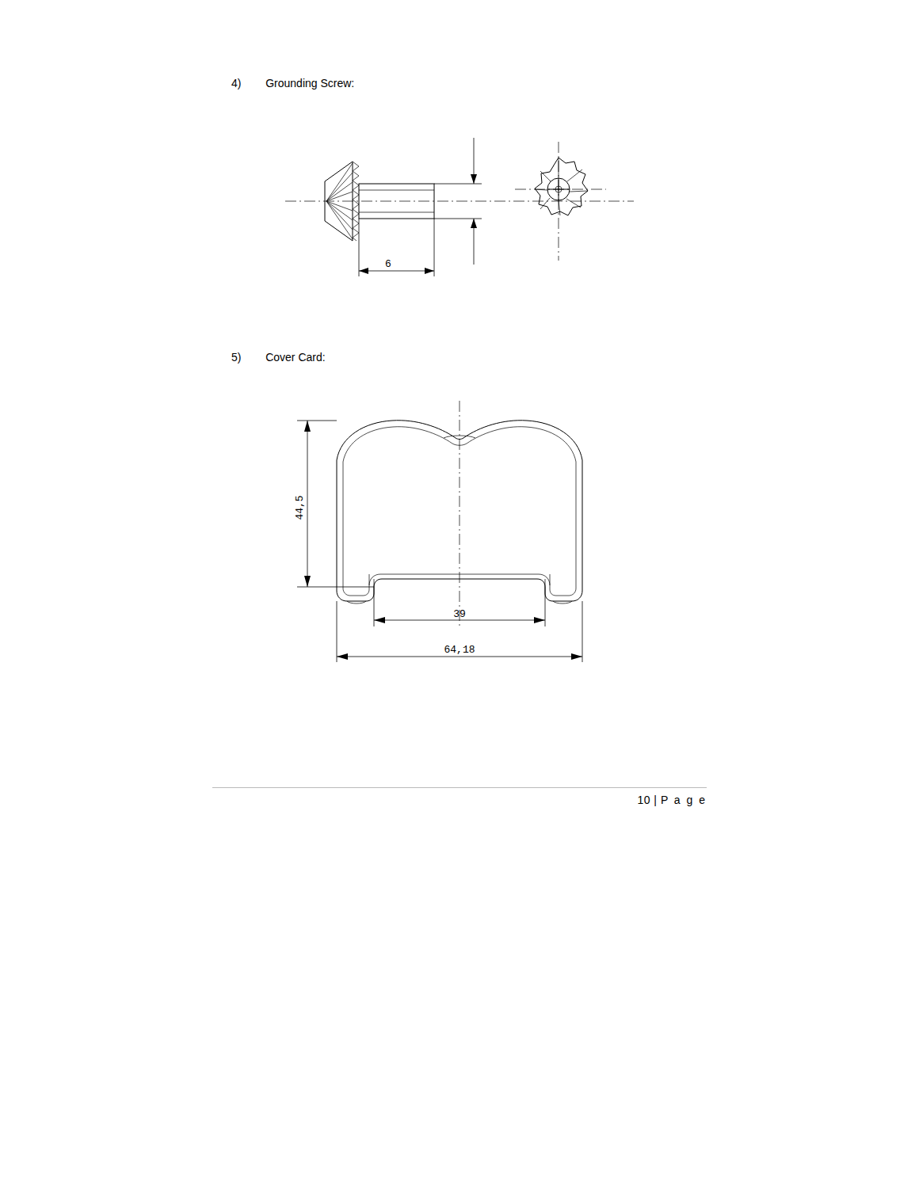4) Grounding Screw:
6
5) Cover Card:
44,5 39 64,18
10 | P a g e